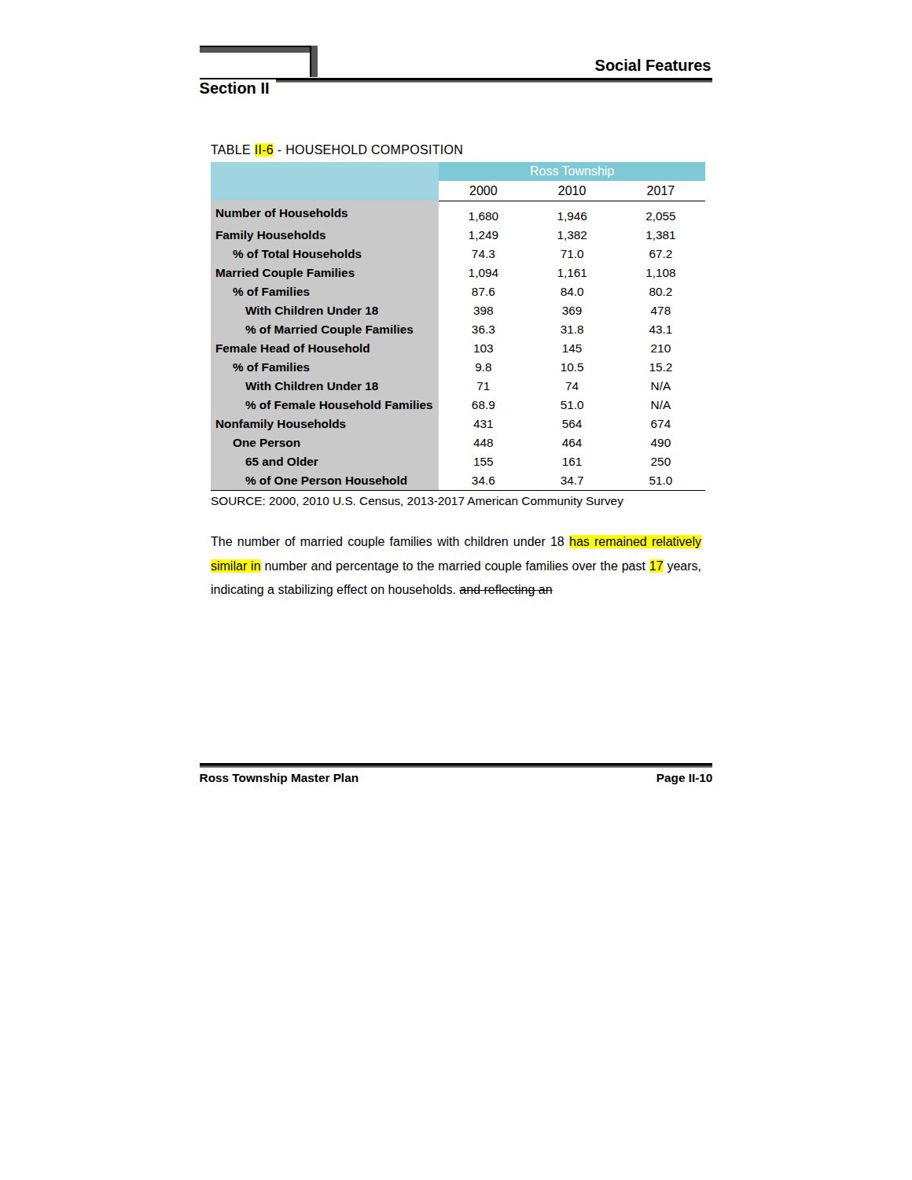Social Features
Section II
TABLE II-6 - HOUSEHOLD COMPOSITION
| | Ross Township |
| | 2000 | 2010 | 2017 |
| Number of Households | 1,680 | 1,946 | 2,055 |
| Family Households | 1,249 | 1,382 | 1,381 |
| % of Total Households | 74.3 | 71.0 | 67.2 |
| Married Couple Families | 1,094 | 1,161 | 1,108 |
| % of Families | 87.6 | 84.0 | 80.2 |
| With Children Under 18 | 398 | 369 | 478 |
| % of Married Couple Families | 36.3 | 31.8 | 43.1 |
| Female Head of Household | 103 | 145 | 210 |
| % of Families | 9.8 | 10.5 | 15.2 |
| With Children Under 18 | 71 | 74 | N/A |
| % of Female Household Families | 68.9 | 51.0 | N/A |
| Nonfamily Households | 431 | 564 | 674 |
| One Person | 448 | 464 | 490 |
| 65 and Older | 155 | 161 | 250 |
| % of One Person Household | 34.6 | 34.7 | 51.0 |
SOURCE: 2000, 2010 U.S. Census, 2013-2017 American Community Survey
The number of married couple families with children under 18 has remained relatively similar in number and percentage to the married couple families over the past 17 years, indicating a stabilizing effect on households. and reflecting an
Ross Township Master Plan Page II-10